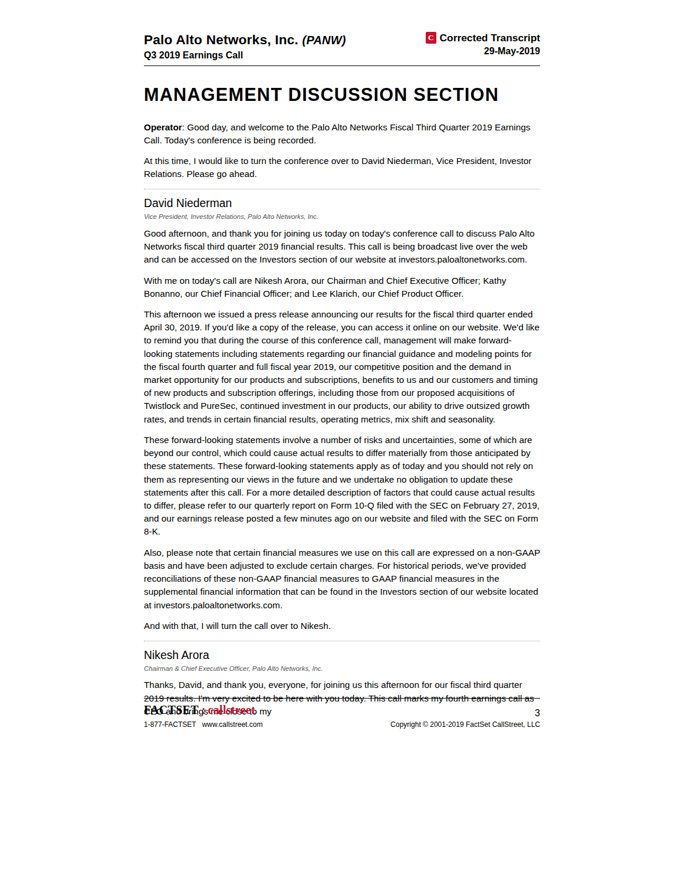Palo Alto Networks, Inc. (PANW)
Q3 2019 Earnings Call
CCorrected Transcript
29-May-2019
MANAGEMENT DISCUSSION SECTION
Operator: Good day, and welcome to the Palo Alto Networks Fiscal Third Quarter 2019 Earnings Call. Today's conference is being recorded.
At this time, I would like to turn the conference over to David Niederman, Vice President, Investor Relations. Please go ahead.
David Niederman
Vice President, Investor Relations, Palo Alto Networks, Inc.
Good afternoon, and thank you for joining us today on today's conference call to discuss Palo Alto Networks fiscal third quarter 2019 financial results. This call is being broadcast live over the web and can be accessed on the Investors section of our website at investors.paloaltonetworks.com.
With me on today's call are Nikesh Arora, our Chairman and Chief Executive Officer; Kathy Bonanno, our Chief Financial Officer; and Lee Klarich, our Chief Product Officer.
This afternoon we issued a press release announcing our results for the fiscal third quarter ended April 30, 2019. If you'd like a copy of the release, you can access it online on our website. We'd like to remind you that during the course of this conference call, management will make forward-looking statements including statements regarding our financial guidance and modeling points for the fiscal fourth quarter and full fiscal year 2019, our competitive position and the demand in market opportunity for our products and subscriptions, benefits to us and our customers and timing of new products and subscription offerings, including those from our proposed acquisitions of Twistlock and PureSec, continued investment in our products, our ability to drive outsized growth rates, and trends in certain financial results, operating metrics, mix shift and seasonality.
These forward-looking statements involve a number of risks and uncertainties, some of which are beyond our control, which could cause actual results to differ materially from those anticipated by these statements. These forward-looking statements apply as of today and you should not rely on them as representing our views in the future and we undertake no obligation to update these statements after this call. For a more detailed description of factors that could cause actual results to differ, please refer to our quarterly report on Form 10-Q filed with the SEC on February 27, 2019, and our earnings release posted a few minutes ago on our website and filed with the SEC on Form 8-K.
Also, please note that certain financial measures we use on this call are expressed on a non-GAAP basis and have been adjusted to exclude certain charges. For historical periods, we've provided reconciliations of these non-GAAP financial measures to GAAP financial measures in the supplemental financial information that can be found in the Investors section of our website located at investors.paloaltonetworks.com.
And with that, I will turn the call over to Nikesh.
Nikesh Arora
Chairman & Chief Executive Officer, Palo Alto Networks, Inc.
Thanks, David, and thank you, everyone, for joining us this afternoon for our fiscal third quarter 2019 results. I'm very excited to be here with you today. This call marks my fourth earnings call as CEO and brings me close to my
FACTSET: callstreet
1-877-FACTSET www.callstreet.com
3
Copyright © 2001-2019 FactSet CallStreet, LLC